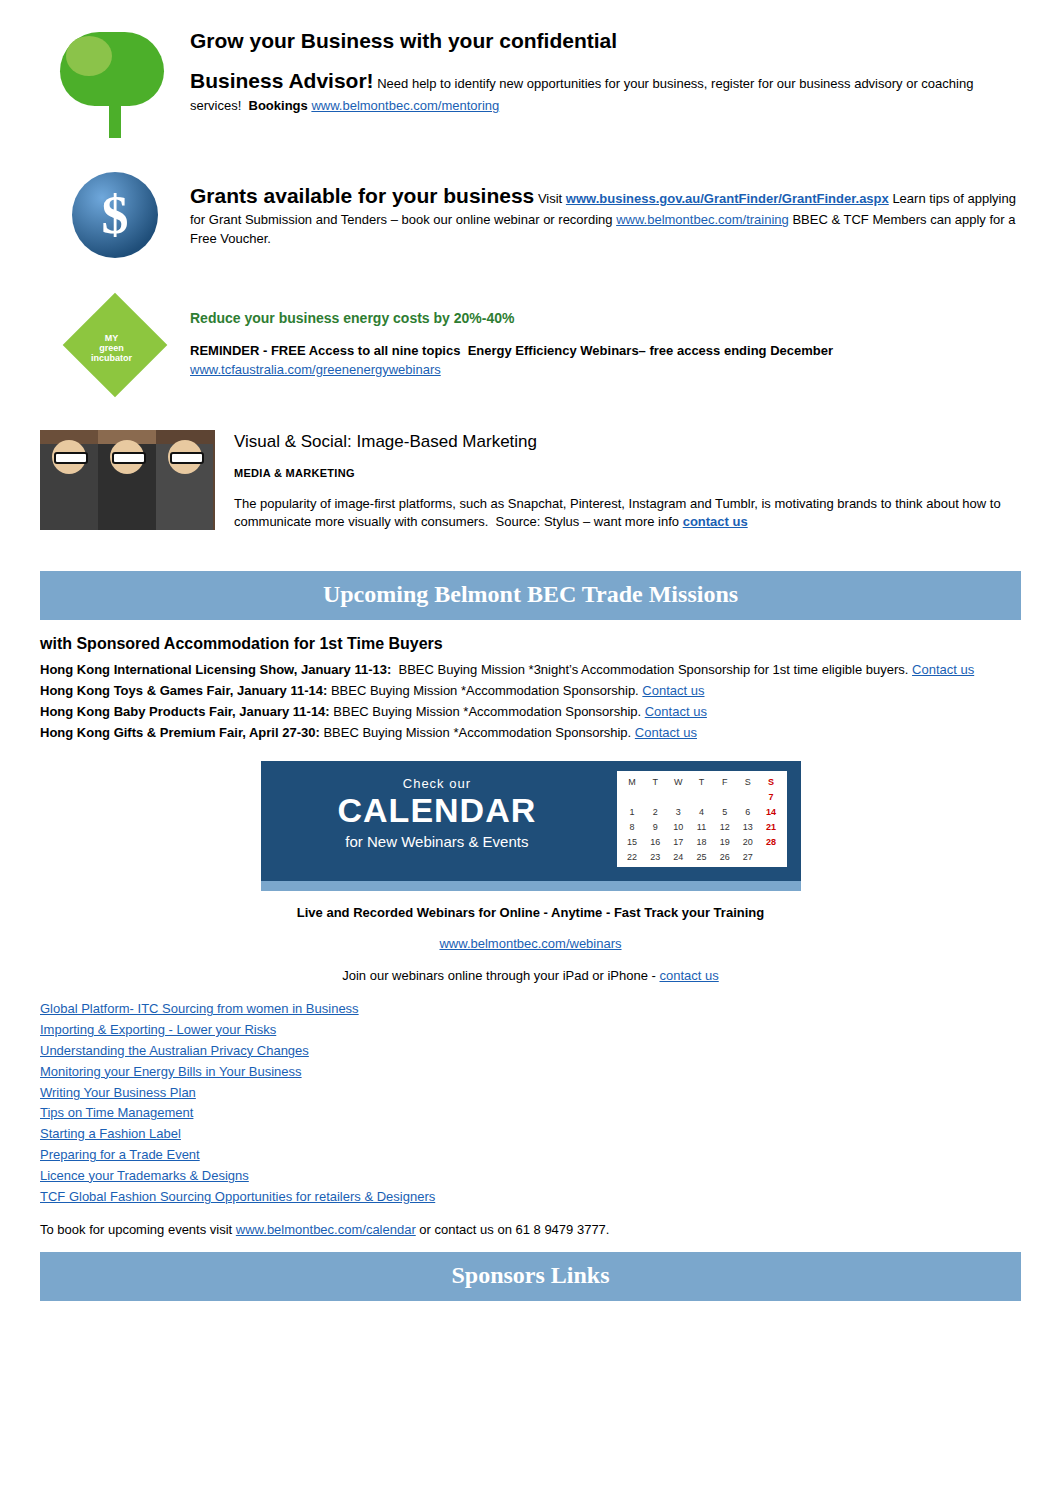Grow your Business with your confidential
Business Advisor! Need help to identify new opportunities for your business, register for our business advisory or coaching services! Bookings www.belmontbec.com/mentoring
$
Grants available for your business Visit www.business.gov.au/GrantFinder/GrantFinder.aspx Learn tips of applying for Grant Submission and Tenders – book our online webinar or recording www.belmontbec.com/training BBEC & TCF Members can apply for a Free Voucher.
MY
green
incubator
Reduce your business energy costs by 20%-40%
REMINDER - FREE Access to all nine topics Energy Efficiency Webinars– free access ending December
www.tcfaustralia.com/greenenergywebinars
Visual & Social: Image-Based Marketing
MEDIA & MARKETING
The popularity of image-first platforms, such as Snapchat, Pinterest, Instagram and Tumblr, is motivating brands to think about how to communicate more visually with consumers. Source: Stylus – want more info contact us
Upcoming Belmont BEC Trade Missions
with Sponsored Accommodation for 1st Time Buyers
Hong Kong International Licensing Show, January 11-13: BBEC Buying Mission *3night’s Accommodation Sponsorship for 1st time eligible buyers. Contact us
Hong Kong Toys & Games Fair, January 11-14: BBEC Buying Mission *Accommodation Sponsorship. Contact us
Hong Kong Baby Products Fair, January 11-14: BBEC Buying Mission *Accommodation Sponsorship. Contact us
Hong Kong Gifts & Premium Fair, April 27-30: BBEC Buying Mission *Accommodation Sponsorship. Contact us
Check our
CALENDAR
for New Webinars & Events
| M | T | W | T | F | S | S |
| | | | | | | 7 |
| 1 | 2 | 3 | 4 | 5 | 6 | 14 |
| 8 | 9 | 10 | 11 | 12 | 13 | 21 |
| 15 | 16 | 17 | 18 | 19 | 20 | 28 |
| 22 | 23 | 24 | 25 | 26 | 27 | |
Live and Recorded Webinars for Online - Anytime - Fast Track your Training
www.belmontbec.com/webinars
Join our webinars online through your iPad or iPhone - contact us
Global Platform- ITC Sourcing from women in Business
Importing & Exporting - Lower your Risks
Understanding the Australian Privacy Changes
Monitoring your Energy Bills in Your Business
Writing Your Business Plan
Tips on Time Management
Starting a Fashion Label
Preparing for a Trade Event
Licence your Trademarks & Designs
TCF Global Fashion Sourcing Opportunities for retailers & Designers
To book for upcoming events visit www.belmontbec.com/calendar or contact us on 61 8 9479 3777.
Sponsors Links